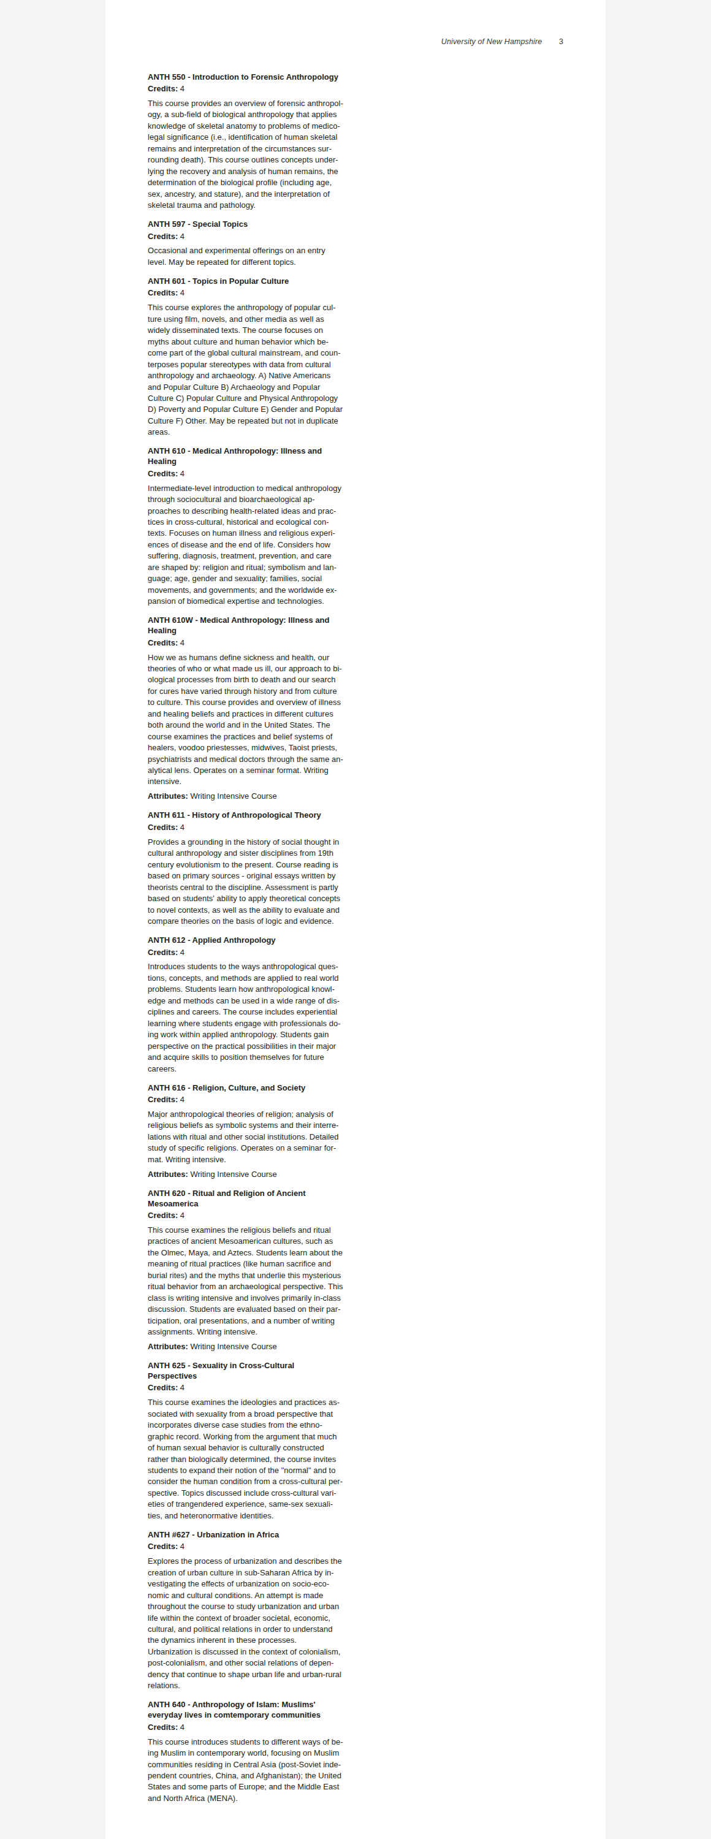University of New Hampshire 3
ANTH 550 - Introduction to Forensic Anthropology
Credits: 4
This course provides an overview of forensic anthropology, a sub-field of biological anthropology that applies knowledge of skeletal anatomy to problems of medico-legal significance (i.e., identification of human skeletal remains and interpretation of the circumstances surrounding death). This course outlines concepts underlying the recovery and analysis of human remains, the determination of the biological profile (including age, sex, ancestry, and stature), and the interpretation of skeletal trauma and pathology.
ANTH 597 - Special Topics
Credits: 4
Occasional and experimental offerings on an entry level. May be repeated for different topics.
ANTH 601 - Topics in Popular Culture
Credits: 4
This course explores the anthropology of popular culture using film, novels, and other media as well as widely disseminated texts. The course focuses on myths about culture and human behavior which become part of the global cultural mainstream, and counterposes popular stereotypes with data from cultural anthropology and archaeology. A) Native Americans and Popular Culture B) Archaeology and Popular Culture C) Popular Culture and Physical Anthropology D) Poverty and Popular Culture E) Gender and Popular Culture F) Other. May be repeated but not in duplicate areas.
ANTH 610 - Medical Anthropology: Illness and Healing
Credits: 4
Intermediate-level introduction to medical anthropology through sociocultural and bioarchaeological approaches to describing health-related ideas and practices in cross-cultural, historical and ecological contexts. Focuses on human illness and religious experiences of disease and the end of life. Considers how suffering, diagnosis, treatment, prevention, and care are shaped by: religion and ritual; symbolism and language; age, gender and sexuality; families, social movements, and governments; and the worldwide expansion of biomedical expertise and technologies.
ANTH 610W - Medical Anthropology: Illness and Healing
Credits: 4
How we as humans define sickness and health, our theories of who or what made us ill, our approach to biological processes from birth to death and our search for cures have varied through history and from culture to culture. This course provides and overview of illness and healing beliefs and practices in different cultures both around the world and in the United States. The course examines the practices and belief systems of healers, voodoo priestesses, midwives, Taoist priests, psychiatrists and medical doctors through the same analytical lens. Operates on a seminar format. Writing intensive.
Attributes: Writing Intensive Course
ANTH 611 - History of Anthropological Theory
Credits: 4
Provides a grounding in the history of social thought in cultural anthropology and sister disciplines from 19th century evolutionism to the present. Course reading is based on primary sources - original essays written by theorists central to the discipline. Assessment is partly based on students' ability to apply theoretical concepts to novel contexts, as well as the ability to evaluate and compare theories on the basis of logic and evidence.
ANTH 612 - Applied Anthropology
Credits: 4
Introduces students to the ways anthropological questions, concepts, and methods are applied to real world problems. Students learn how anthropological knowledge and methods can be used in a wide range of disciplines and careers. The course includes experiential learning where students engage with professionals doing work within applied anthropology. Students gain perspective on the practical possibilities in their major and acquire skills to position themselves for future careers.
ANTH 616 - Religion, Culture, and Society
Credits: 4
Major anthropological theories of religion; analysis of religious beliefs as symbolic systems and their interrelations with ritual and other social institutions. Detailed study of specific religions. Operates on a seminar format. Writing intensive.
Attributes: Writing Intensive Course
ANTH 620 - Ritual and Religion of Ancient Mesoamerica
Credits: 4
This course examines the religious beliefs and ritual practices of ancient Mesoamerican cultures, such as the Olmec, Maya, and Aztecs. Students learn about the meaning of ritual practices (like human sacrifice and burial rites) and the myths that underlie this mysterious ritual behavior from an archaeological perspective. This class is writing intensive and involves primarily in-class discussion. Students are evaluated based on their participation, oral presentations, and a number of writing assignments. Writing intensive.
Attributes: Writing Intensive Course
ANTH 625 - Sexuality in Cross-Cultural Perspectives
Credits: 4
This course examines the ideologies and practices associated with sexuality from a broad perspective that incorporates diverse case studies from the ethnographic record. Working from the argument that much of human sexual behavior is culturally constructed rather than biologically determined, the course invites students to expand their notion of the "normal" and to consider the human condition from a cross-cultural perspective. Topics discussed include cross-cultural varieties of trangendered experience, same-sex sexualities, and heteronormative identities.
ANTH #627 - Urbanization in Africa
Credits: 4
Explores the process of urbanization and describes the creation of urban culture in sub-Saharan Africa by investigating the effects of urbanization on socio-economic and cultural conditions. An attempt is made throughout the course to study urbanization and urban life within the context of broader societal, economic, cultural, and political relations in order to understand the dynamics inherent in these processes. Urbanization is discussed in the context of colonialism, post-colonialism, and other social relations of dependency that continue to shape urban life and urban-rural relations.
ANTH 640 - Anthropology of Islam: Muslims' everyday lives in comtemporary communities
Credits: 4
This course introduces students to different ways of being Muslim in contemporary world, focusing on Muslim communities residing in Central Asia (post-Soviet independent countries, China, and Afghanistan); the United States and some parts of Europe; and the Middle East and North Africa (MENA).